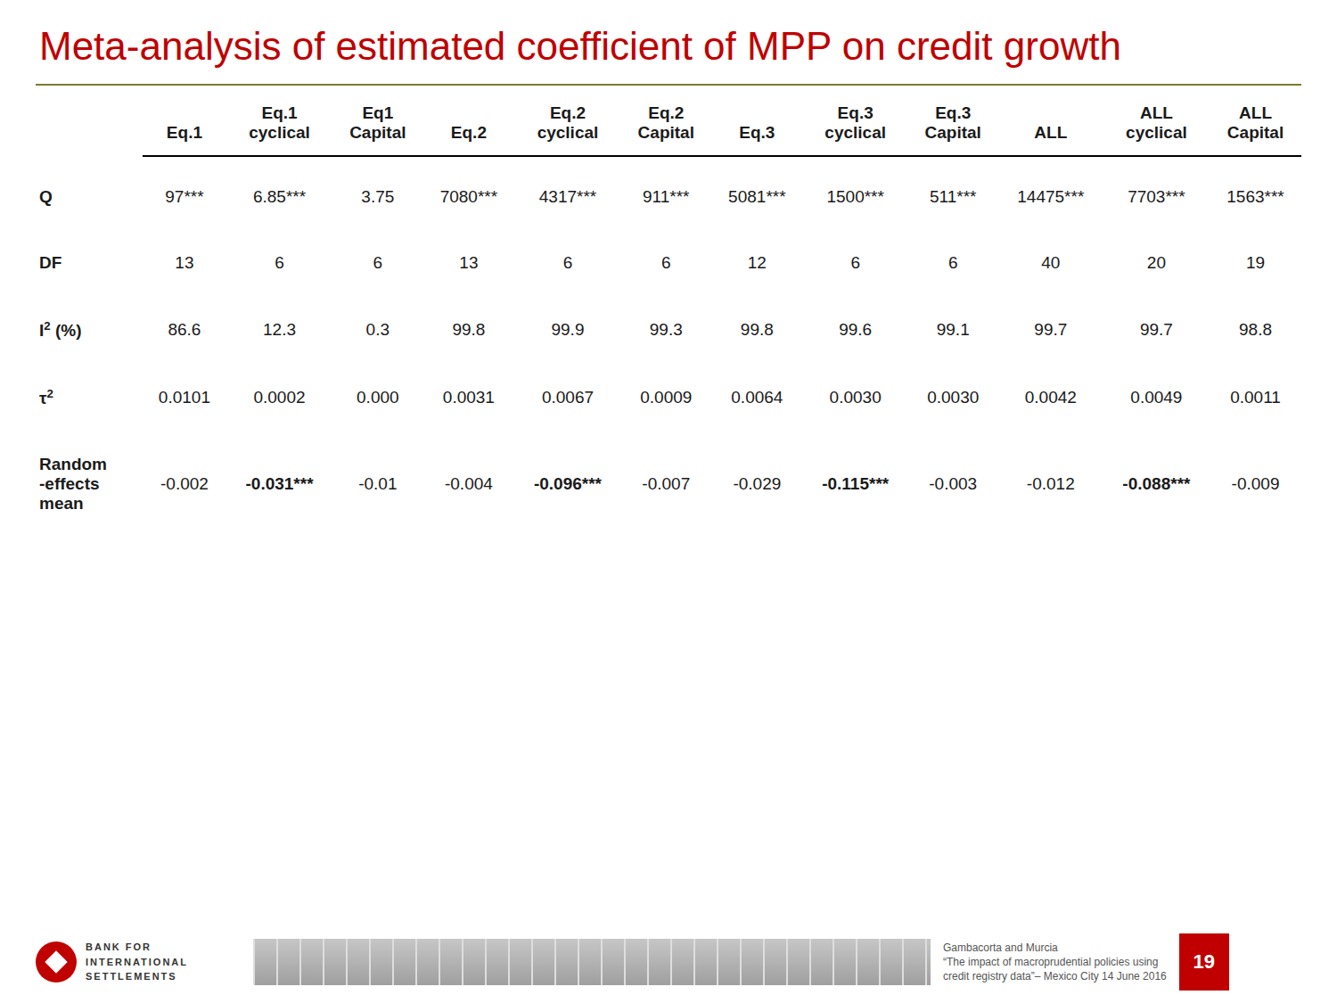Meta-analysis of estimated coefficient of MPP on credit growth
| | Eq.1 | Eq.1 cyclical | Eq1 Capital | Eq.2 | Eq.2 cyclical | Eq.2 Capital | Eq.3 | Eq.3 cyclical | Eq.3 Capital | ALL | ALL cyclical | ALL Capital |
| --- | --- | --- | --- | --- | --- | --- | --- | --- | --- | --- | --- | --- |
| Q | 97*** | 6.85*** | 3.75 | 7080*** | 4317*** | 911*** | 5081*** | 1500*** | 511*** | 14475*** | 7703*** | 1563*** |
| DF | 13 | 6 | 6 | 13 | 6 | 6 | 12 | 6 | 6 | 40 | 20 | 19 |
| I 2 (%) | 86.6 | 12.3 | 0.3 | 99.8 | 99.9 | 99.3 | 99.8 | 99.6 | 99.1 | 99.7 | 99.7 | 98.8 |
| τ 2 | 0.0101 | 0.0002 | 0.000 | 0.0031 | 0.0067 | 0.0009 | 0.0064 | 0.0030 | 0.0030 | 0.0042 | 0.0049 | 0.0011 |
| Random -effects mean | -0.002 | -0.031*** | -0.01 | -0.004 | -0.096*** | -0.007 | -0.029 | -0.115*** | -0.003 | -0.012 | -0.088*** | -0.009 |
BANK FOR
INTERNATIONAL
SETTLEMENTS
Gambacorta and Murcia
“The impact of macroprudential policies using
credit registry data”– Mexico City 14 June 2016
19